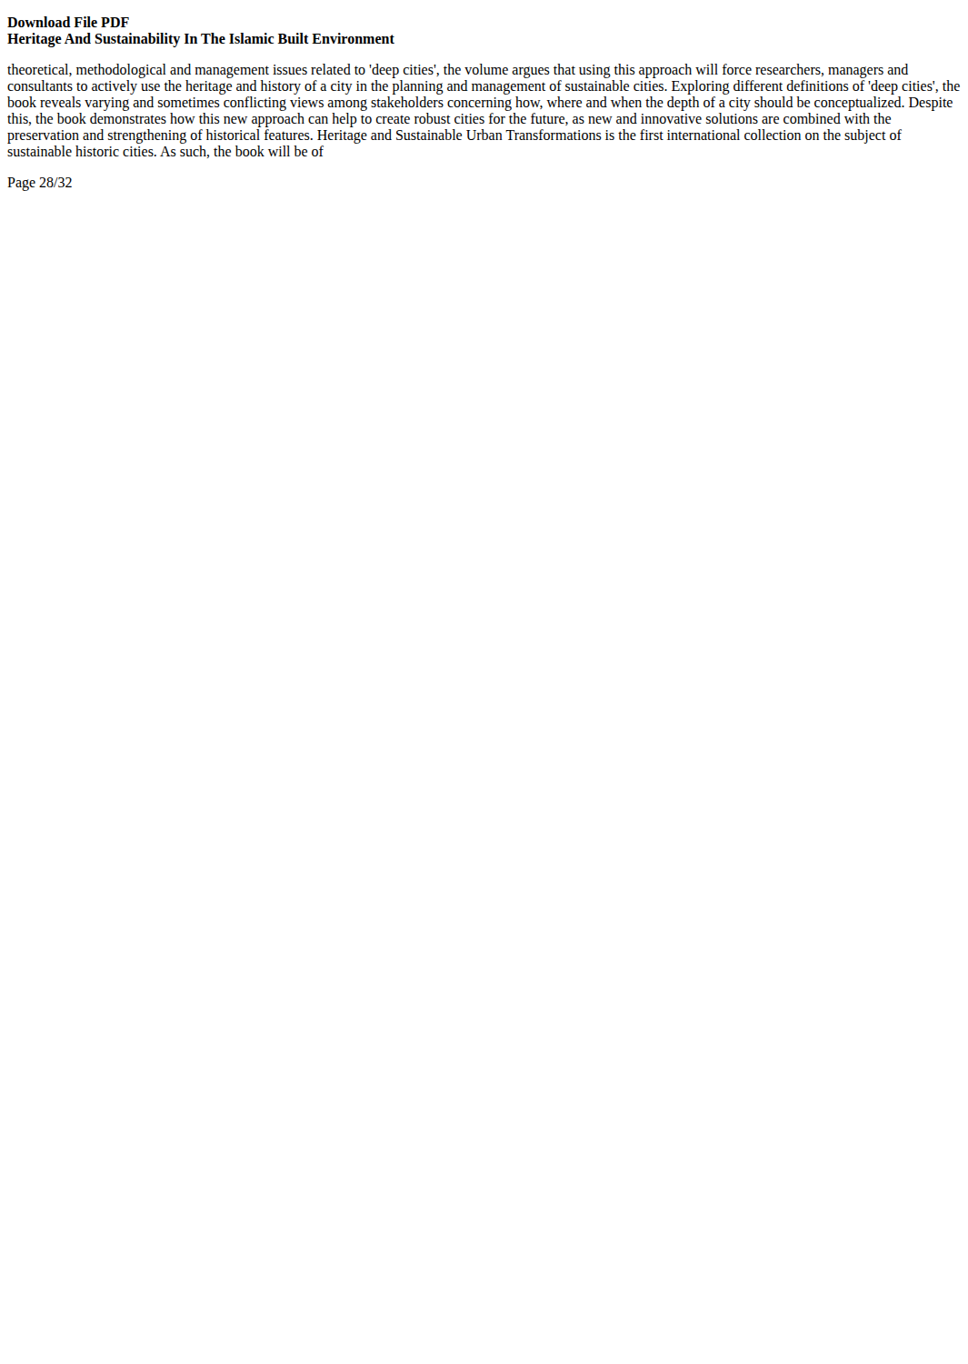Download File PDF
Heritage And Sustainability In The Islamic Built Environment
theoretical, methodological and management issues related to 'deep cities', the volume argues that using this approach will force researchers, managers and consultants to actively use the heritage and history of a city in the planning and management of sustainable cities. Exploring different definitions of 'deep cities', the book reveals varying and sometimes conflicting views among stakeholders concerning how, where and when the depth of a city should be conceptualized. Despite this, the book demonstrates how this new approach can help to create robust cities for the future, as new and innovative solutions are combined with the preservation and strengthening of historical features. Heritage and Sustainable Urban Transformations is the first international collection on the subject of sustainable historic cities. As such, the book will be of
Page 28/32